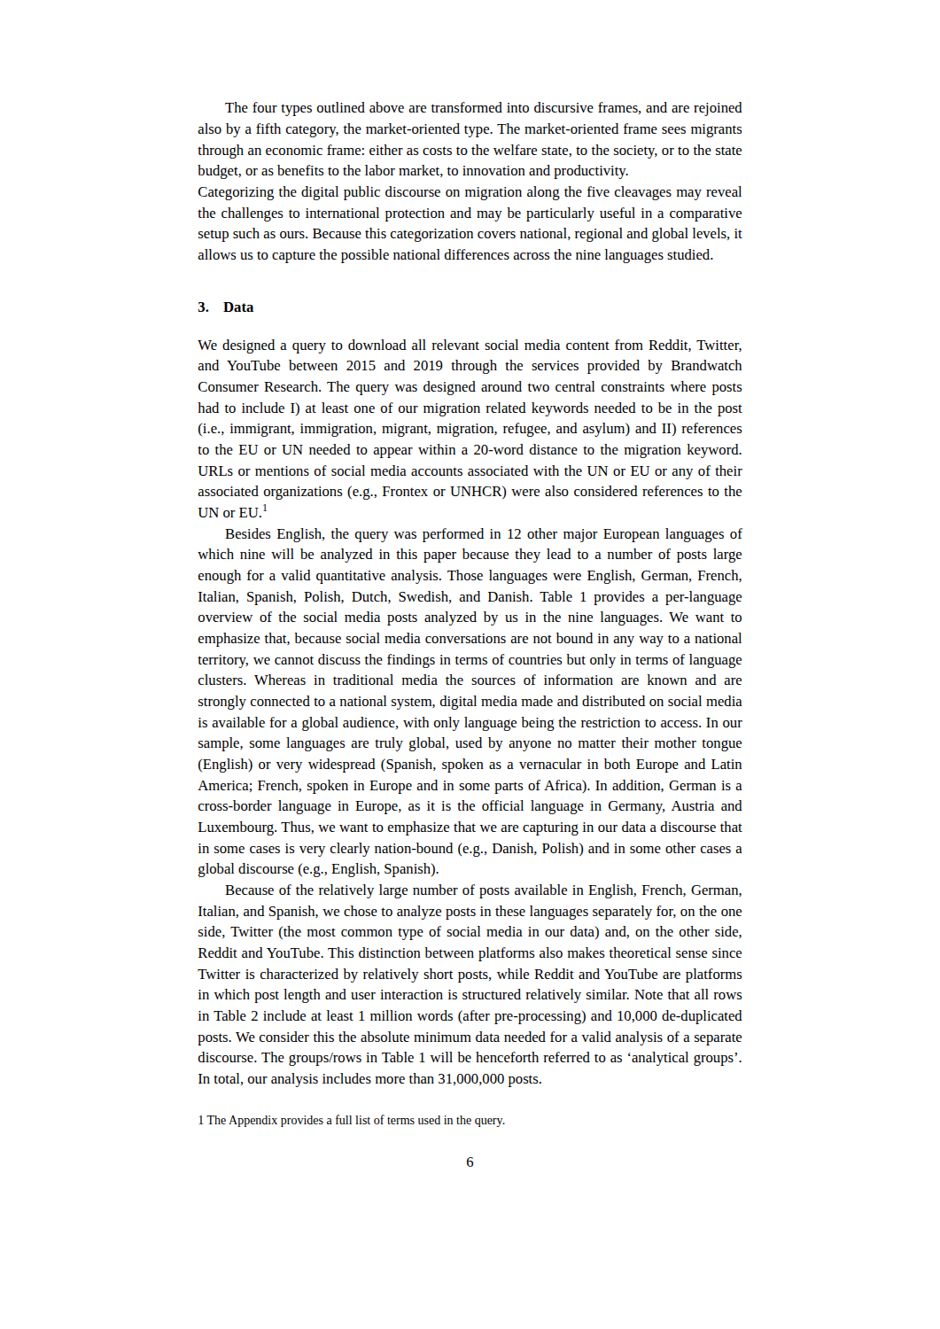The four types outlined above are transformed into discursive frames, and are rejoined also by a fifth category, the market-oriented type. The market-oriented frame sees migrants through an economic frame: either as costs to the welfare state, to the society, or to the state budget, or as benefits to the labor market, to innovation and productivity.
Categorizing the digital public discourse on migration along the five cleavages may reveal the challenges to international protection and may be particularly useful in a comparative setup such as ours. Because this categorization covers national, regional and global levels, it allows us to capture the possible national differences across the nine languages studied.
3. Data
We designed a query to download all relevant social media content from Reddit, Twitter, and YouTube between 2015 and 2019 through the services provided by Brandwatch Consumer Research. The query was designed around two central constraints where posts had to include I) at least one of our migration related keywords needed to be in the post (i.e., immigrant, immigration, migrant, migration, refugee, and asylum) and II) references to the EU or UN needed to appear within a 20-word distance to the migration keyword. URLs or mentions of social media accounts associated with the UN or EU or any of their associated organizations (e.g., Frontex or UNHCR) were also considered references to the UN or EU.1
Besides English, the query was performed in 12 other major European languages of which nine will be analyzed in this paper because they lead to a number of posts large enough for a valid quantitative analysis. Those languages were English, German, French, Italian, Spanish, Polish, Dutch, Swedish, and Danish. Table 1 provides a per-language overview of the social media posts analyzed by us in the nine languages. We want to emphasize that, because social media conversations are not bound in any way to a national territory, we cannot discuss the findings in terms of countries but only in terms of language clusters. Whereas in traditional media the sources of information are known and are strongly connected to a national system, digital media made and distributed on social media is available for a global audience, with only language being the restriction to access. In our sample, some languages are truly global, used by anyone no matter their mother tongue (English) or very widespread (Spanish, spoken as a vernacular in both Europe and Latin America; French, spoken in Europe and in some parts of Africa). In addition, German is a cross-border language in Europe, as it is the official language in Germany, Austria and Luxembourg. Thus, we want to emphasize that we are capturing in our data a discourse that in some cases is very clearly nation-bound (e.g., Danish, Polish) and in some other cases a global discourse (e.g., English, Spanish).
Because of the relatively large number of posts available in English, French, German, Italian, and Spanish, we chose to analyze posts in these languages separately for, on the one side, Twitter (the most common type of social media in our data) and, on the other side, Reddit and YouTube. This distinction between platforms also makes theoretical sense since Twitter is characterized by relatively short posts, while Reddit and YouTube are platforms in which post length and user interaction is structured relatively similar. Note that all rows in Table 2 include at least 1 million words (after pre-processing) and 10,000 de-duplicated posts. We consider this the absolute minimum data needed for a valid analysis of a separate discourse. The groups/rows in Table 1 will be henceforth referred to as ‘analytical groups’. In total, our analysis includes more than 31,000,000 posts.
1 The Appendix provides a full list of terms used in the query.
6